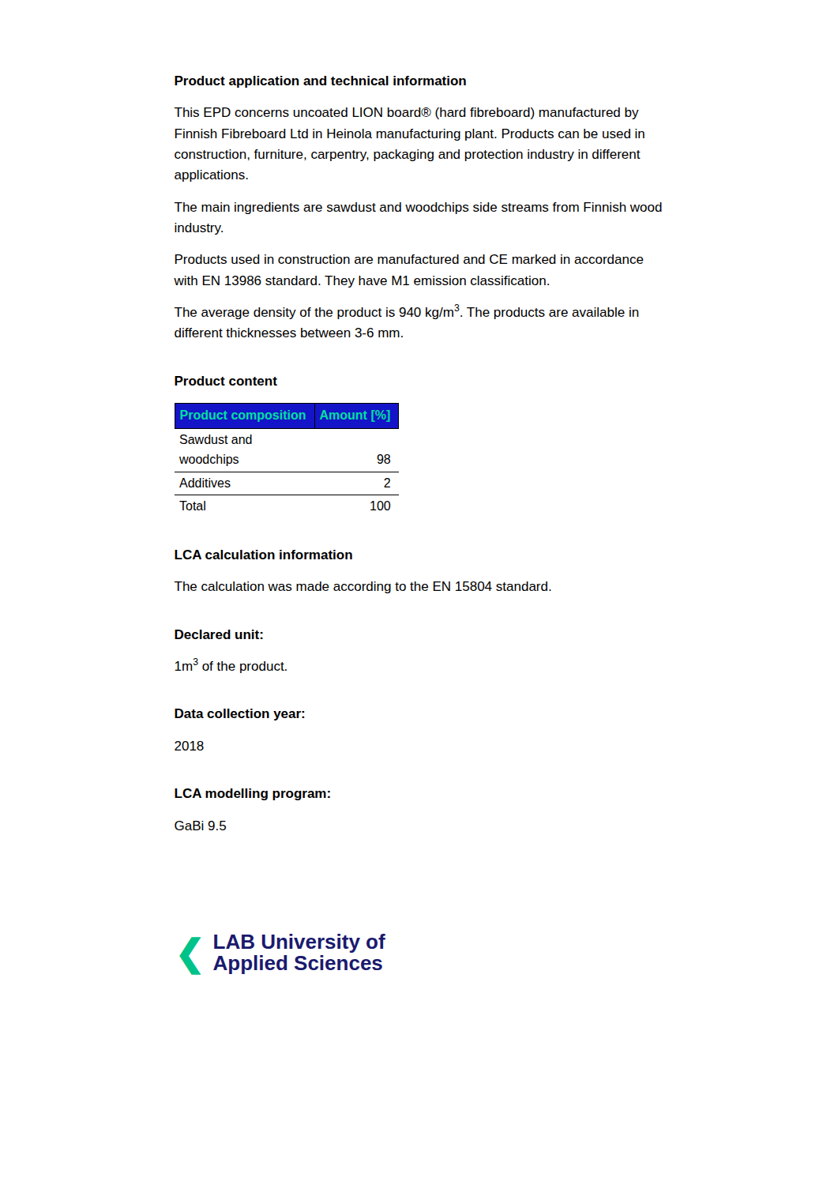Product application and technical information
This EPD concerns uncoated LION board® (hard fibreboard) manufactured by Finnish Fibreboard Ltd in Heinola manufacturing plant. Products can be used in construction, furniture, carpentry, packaging and protection industry in different applications.
The main ingredients are sawdust and woodchips side streams from Finnish wood industry.
Products used in construction are manufactured and CE marked in accordance with EN 13986 standard. They have M1 emission classification.
The average density of the product is 940 kg/m3. The products are available in different thicknesses between 3-6 mm.
Product content
| Product composition | Amount [%] |
| --- | --- |
| Sawdust and woodchips | 98 |
| Additives | 2 |
| Total | 100 |
LCA calculation information
The calculation was made according to the EN 15804 standard.
Declared unit:
1m3 of the product.
Data collection year:
2018
LCA modelling program:
GaBi 9.5
❯ LAB University of
Applied Sciences